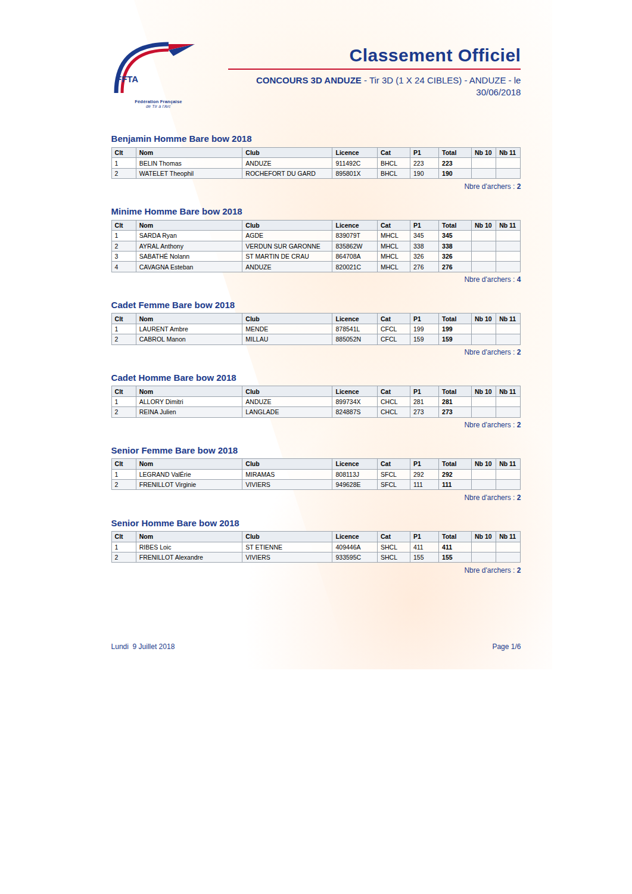FFTA
Fédération Françaisede Tir à l'Arc
Classement Officiel
CONCOURS 3D ANDUZE - Tir 3D (1 X 24 CIBLES) - ANDUZE - le 30/06/2018
Benjamin Homme Bare bow 2018
| Clt | Nom | Club | Licence | Cat | P1 | Total | Nb 10 | Nb 11 |
| --- | --- | --- | --- | --- | --- | --- | --- | --- |
| 1 | BELIN Thomas | ANDUZE | 911492C | BHCL | 223 | 223 | | |
| 2 | WATELET Theophil | ROCHEFORT DU GARD | 895801X | BHCL | 190 | 190 | | |
Nbre d'archers : 2
Minime Homme Bare bow 2018
| Clt | Nom | Club | Licence | Cat | P1 | Total | Nb 10 | Nb 11 |
| --- | --- | --- | --- | --- | --- | --- | --- | --- |
| 1 | SARDA Ryan | AGDE | 839079T | MHCL | 345 | 345 | | |
| 2 | AYRAL Anthony | VERDUN SUR GARONNE | 835862W | MHCL | 338 | 338 | | |
| 3 | SABATHÉ Nolann | ST MARTIN DE CRAU | 864708A | MHCL | 326 | 326 | | |
| 4 | CAVAGNA Esteban | ANDUZE | 820021C | MHCL | 276 | 276 | | |
Nbre d'archers : 4
Cadet Femme Bare bow 2018
| Clt | Nom | Club | Licence | Cat | P1 | Total | Nb 10 | Nb 11 |
| --- | --- | --- | --- | --- | --- | --- | --- | --- |
| 1 | LAURENT Ambre | MENDE | 878541L | CFCL | 199 | 199 | | |
| 2 | CABROL Manon | MILLAU | 885052N | CFCL | 159 | 159 | | |
Nbre d'archers : 2
Cadet Homme Bare bow 2018
| Clt | Nom | Club | Licence | Cat | P1 | Total | Nb 10 | Nb 11 |
| --- | --- | --- | --- | --- | --- | --- | --- | --- |
| 1 | ALLORY Dimitri | ANDUZE | 899734X | CHCL | 281 | 281 | | |
| 2 | REINA Julien | LANGLADE | 824887S | CHCL | 273 | 273 | | |
Nbre d'archers : 2
Senior Femme Bare bow 2018
| Clt | Nom | Club | Licence | Cat | P1 | Total | Nb 10 | Nb 11 |
| --- | --- | --- | --- | --- | --- | --- | --- | --- |
| 1 | LEGRAND ValÉrie | MIRAMAS | 808113J | SFCL | 292 | 292 | | |
| 2 | FRENILLOT Virginie | VIVIERS | 949628E | SFCL | 111 | 111 | | |
Nbre d'archers : 2
Senior Homme Bare bow 2018
| Clt | Nom | Club | Licence | Cat | P1 | Total | Nb 10 | Nb 11 |
| --- | --- | --- | --- | --- | --- | --- | --- | --- |
| 1 | RIBES Loic | ST ETIENNE | 409446A | SHCL | 411 | 411 | | |
| 2 | FRENILLOT Alexandre | VIVIERS | 933595C | SHCL | 155 | 155 | | |
Nbre d'archers : 2
Lundi 9 Juillet 2018
Page 1/6